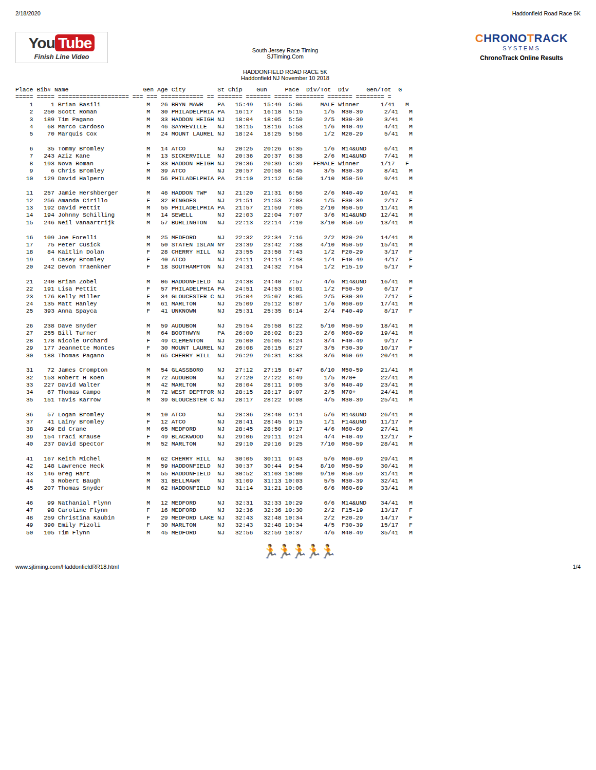2/18/2020 Haddonfield Road Race 5K
You Tube
Finish Line Video
South Jersey Race Timing
SJTiming.Com
HADDONFIELD ROAD RACE 5K
Haddonfield NJ November 10 2018
CHRONOTRACK
SYSTEMS
ChronoTrack Online Results
Place Bib# Name                     Gen Age City         St Chip    Gun     Pace  Div/Tot  Div     Gen/Tot  G
===== ===== ==================== === === ============ == ======= ======= ===== ======== ======= ======== =
    1     1 Brian Basili             M   26 BRYN MAWR    PA   15:49   15:49  5:06     MALE Winner      1/41   M
    2   250 Scott Roman              M   30 PHILADELPHIA PA   16:17   16:18  5:15      1/5  M30-39      2/41   M
    3   189 Tim Pagano               M   33 HADDON HEIGH NJ   18:04   18:05  5:50      2/5  M30-39      3/41   M
    4    68 Marco Cardoso            M   46 SAYREVILLE   NJ   18:15   18:16  5:53      1/6  M40-49      4/41   M
    5    70 Marquis Cox              M   24 MOUNT LAUREL NJ   18:24   18:25  5:56      1/2  M20-29      5/41   M

    6    35 Tommy Bromley            M   14 ATCO         NJ   20:25   20:26  6:35      1/6  M14&UND     6/41   M
    7   243 Aziz Kane                M   13 SICKERVILLE  NJ   20:36   20:37  6:38      2/6  M14&UND     7/41   M
    8   193 Nova Roman               F   33 HADDON HEIGH NJ   20:36   20:39  6:39   FEMALE Winner      1/17   F
    9     6 Chris Bromley            M   39 ATCO         NJ   20:57   20:58  6:45      3/5  M30-39      8/41   M
   10   129 David Halpern            M   56 PHILADELPHIA PA   21:10   21:12  6:50     1/10  M50-59      9/41   M

   11   257 Jamie Hershberger        M   46 HADDON TWP   NJ   21:20   21:31  6:56      2/6  M40-49     10/41   M
   12   256 Amanda Cirillo           F   32 RINGOES      NJ   21:51   21:53  7:03      1/5  F30-39      2/17   F
   13   192 David Pettit             M   55 PHILADELPHIA PA   21:57   21:59  7:05     2/10  M50-59     11/41   M
   14   194 Johnny Schilling         M   14 SEWELL       NJ   22:03   22:04  7:07      3/6  M14&UND    12/41   M
   15   246 Neil Vanaartrijk         M   57 BURLINGTON   NJ   22:13   22:14  7:10     3/10  M50-59     13/41   M

   16   109 Joe Forelli              M   25 MEDFORD      NJ   22:32   22:34  7:16      2/2  M20-29     14/41   M
   17    75 Peter Cusick             M   50 STATEN ISLAN NY   23:39   23:42  7:38     4/10  M50-59     15/41   M
   18    84 Kaitlin Dolan            F   28 CHERRY HILL  NJ   23:55   23:58  7:43      1/2  F20-29      3/17   F
   19     4 Casey Bromley            F   40 ATCO         NJ   24:11   24:14  7:48      1/4  F40-49      4/17   F
   20   242 Devon Traenkner          F   18 SOUTHAMPTON  NJ   24:31   24:32  7:54      1/2  F15-19      5/17   F

   21   240 Brian Zobel              M   06 HADDONFIELD  NJ   24:38   24:40  7:57      4/6  M14&UND    16/41   M
   22   191 Lisa Pettit              F   57 PHILADELPHIA PA   24:51   24:53  8:01      1/2  F50-59      6/17   F
   23   176 Kelly Miller             F   34 GLOUCESTER C NJ   25:04   25:07  8:05      2/5  F30-39      7/17   F
   24   135 Matt Hanley              M   61 MARLTON      NJ   25:09   25:12  8:07      1/6  M60-69     17/41   M
   25   393 Anna Spayca              F   41 UNKNOWN      NJ   25:31   25:35  8:14      2/4  F40-49      8/17   F

   26   238 Dave Snyder              M   59 AUDUBON      NJ   25:54   25:58  8:22     5/10  M50-59     18/41   M
   27   255 Bill Turner              M   64 BOOTHWYN     PA   26:00   26:02  8:23      2/6  M60-69     19/41   M
   28   178 Nicole Orchard           F   49 CLEMENTON    NJ   26:00   26:05  8:24      3/4  F40-49      9/17   F
   29   177 Jeannette Montes         F   30 MOUNT LAUREL NJ   26:08   26:15  8:27      3/5  F30-39     10/17   F
   30   188 Thomas Pagano            M   65 CHERRY HILL  NJ   26:29   26:31  8:33      3/6  M60-69     20/41   M

   31    72 James Crompton           M   54 GLASSBORO    NJ   27:12   27:15  8:47     6/10  M50-59     21/41   M
   32   153 Robert H Koen            M   72 AUDUBON      NJ   27:20   27:22  8:49      1/5  M70+       22/41   M
   33   227 David Walter             M   42 MARLTON      NJ   28:04   28:11  9:05      3/6  M40-49     23/41   M
   34    67 Thomas Campo             M   72 WEST DEPTFOR NJ   28:15   28:17  9:07      2/5  M70+       24/41   M
   35   151 Tavis Karrow             M   39 GLOUCESTER C NJ   28:17   28:22  9:08      4/5  M30-39     25/41   M

   36    57 Logan Bromley            M   10 ATCO         NJ   28:36   28:40  9:14      5/6  M14&UND    26/41   M
   37    41 Lainy Bromley            F   12 ATCO         NJ   28:41   28:45  9:15      1/1  F14&UND    11/17   F
   38   249 Ed Crane                 M   65 MEDFORD      NJ   28:45   28:50  9:17      4/6  M60-69     27/41   M
   39   154 Traci Krause             F   49 BLACKWOOD    NJ   29:06   29:11  9:24      4/4  F40-49     12/17   F
   40   237 David Spector            M   52 MARLTON      NJ   29:10   29:16  9:25     7/10  M50-59     28/41   M

   41   167 Keith Michel             M   62 CHERRY HILL  NJ   30:05   30:11  9:43      5/6  M60-69     29/41   M
   42   148 Lawrence Heck            M   59 HADDONFIELD  NJ   30:37   30:44  9:54     8/10  M50-59     30/41   M
   43   146 Greg Hart                M   55 HADDONFIELD  NJ   30:52   31:03 10:00     9/10  M50-59     31/41   M
   44     3 Robert Baugh             M   31 BELLMAWR     NJ   31:09   31:13 10:03      5/5  M30-39     32/41   M
   45   207 Thomas Snyder            M   62 HADDONFIELD  NJ   31:14   31:21 10:06      6/6  M60-69     33/41   M

   46    99 Nathanial Flynn          M   12 MEDFORD      NJ   32:31   32:33 10:29      6/6  M14&UND    34/41   M
   47    98 Caroline Flynn           F   16 MEDFORD      NJ   32:36   32:36 10:30      2/2  F15-19     13/17   F
   48   259 Christina Kaubin         F   29 MEDFORD LAKE NJ   32:43   32:48 10:34      2/2  F20-29     14/17   F
   49   390 Emily Pizoli             F   30 MARLTON      NJ   32:43   32:48 10:34      4/5  F30-39     15/17   F
   50   105 Tim Flynn                M   45 MEDFORD      NJ   32:56   32:59 10:37      4/6  M40-49     35/41   M
🏃🏃🏃🏃🏃
www.sjtiming.com/HaddonfieldRR18.html 1/4